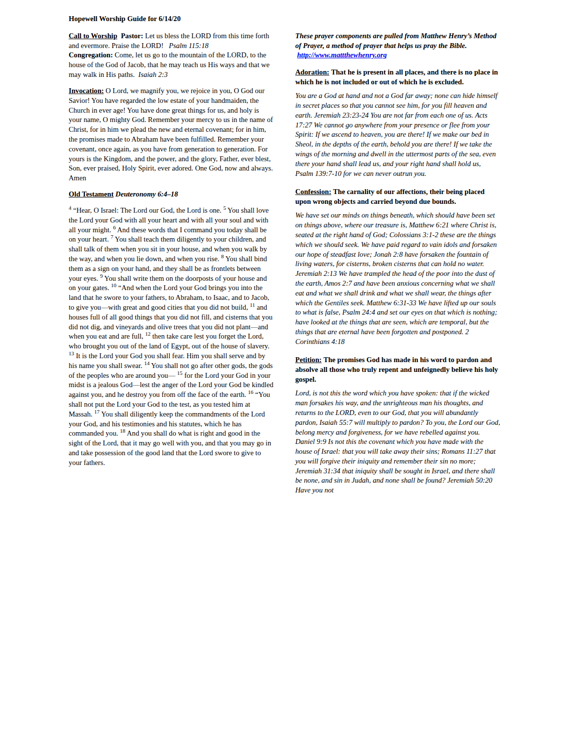Hopewell Worship Guide for 6/14/20
Call to Worship Pastor: Let us bless the LORD from this time forth and evermore. Praise the LORD! Psalm 115:18
Congregation: Come, let us go to the mountain of the LORD, to the house of the God of Jacob, that he may teach us His ways and that we may walk in His paths. Isaiah 2:3
Invocation: O Lord, we magnify you, we rejoice in you, O God our Savior! You have regarded the low estate of your handmaiden, the Church in ever age! You have done great things for us, and holy is your name, O mighty God. Remember your mercy to us in the name of Christ, for in him we plead the new and eternal covenant; for in him, the promises made to Abraham have been fulfilled. Remember your covenant, once again, as you have from generation to generation. For yours is the Kingdom, and the power, and the glory, Father, ever blest, Son, ever praised, Holy Spirit, ever adored. One God, now and always. Amen
Old Testament Deuteronomy 6:4–18
4 “Hear, O Israel: The Lord our God, the Lord is one. 5 You shall love the Lord your God with all your heart and with all your soul and with all your might. 6 And these words that I command you today shall be on your heart. 7 You shall teach them diligently to your children, and shall talk of them when you sit in your house, and when you walk by the way, and when you lie down, and when you rise. 8 You shall bind them as a sign on your hand, and they shall be as frontlets between your eyes. 9 You shall write them on the doorposts of your house and on your gates. 10 “And when the Lord your God brings you into the land that he swore to your fathers, to Abraham, to Isaac, and to Jacob, to give you—with great and good cities that you did not build, 11 and houses full of all good things that you did not fill, and cisterns that you did not dig, and vineyards and olive trees that you did not plant—and when you eat and are full, 12 then take care lest you forget the Lord, who brought you out of the land of Egypt, out of the house of slavery. 13 It is the Lord your God you shall fear. Him you shall serve and by his name you shall swear. 14 You shall not go after other gods, the gods of the peoples who are around you— 15 for the Lord your God in your midst is a jealous God—lest the anger of the Lord your God be kindled against you, and he destroy you from off the face of the earth. 16 “You shall not put the Lord your God to the test, as you tested him at Massah. 17 You shall diligently keep the commandments of the Lord your God, and his testimonies and his statutes, which he has commanded you. 18 And you shall do what is right and good in the sight of the Lord, that it may go well with you, and that you may go in and take possession of the good land that the Lord swore to give to your fathers.
These prayer components are pulled from Matthew Henry’s Method of Prayer, a method of prayer that helps us pray the Bible. http://www.mattthewhenry.org
Adoration: That he is present in all places, and there is no place in which he is not included or out of which he is excluded.
You are a God at hand and not a God far away; none can hide himself in secret places so that you cannot see him, for you fill heaven and earth. Jeremiah 23:23-24 You are not far from each one of us. Acts 17:27 We cannot go anywhere from your presence or flee from your Spirit: If we ascend to heaven, you are there! If we make our bed in Sheol, in the depths of the earth, behold you are there! If we take the wings of the morning and dwell in the uttermost parts of the sea, even there your hand shall lead us, and your right hand shall hold us, Psalm 139:7-10 for we can never outrun you.
Confession: The carnality of our affections, their being placed upon wrong objects and carried beyond due bounds.
We have set our minds on things beneath, which should have been set on things above, where our treasure is, Matthew 6:21 where Christ is, seated at the right hand of God; Colossians 3:1-2 these are the things which we should seek. We have paid regard to vain idols and forsaken our hope of steadfast love; Jonah 2:8 have forsaken the fountain of living waters, for cisterns, broken cisterns that can hold no water. Jeremiah 2:13 We have trampled the head of the poor into the dust of the earth, Amos 2:7 and have been anxious concerning what we shall eat and what we shall drink and what we shall wear, the things after which the Gentiles seek. Matthew 6:31-33 We have lifted up our souls to what is false, Psalm 24:4 and set our eyes on that which is nothing; have looked at the things that are seen, which are temporal, but the things that are eternal have been forgotten and postponed. 2 Corinthians 4:18
Petition: The promises God has made in his word to pardon and absolve all those who truly repent and unfeignedly believe his holy gospel.
Lord, is not this the word which you have spoken: that if the wicked man forsakes his way, and the unrighteous man his thoughts, and returns to the LORD, even to our God, that you will abundantly pardon, Isaiah 55:7 will multiply to pardon? To you, the Lord our God, belong mercy and forgiveness, for we have rebelled against you. Daniel 9:9 Is not this the covenant which you have made with the house of Israel: that you will take away their sins; Romans 11:27 that you will forgive their iniquity and remember their sin no more; Jeremiah 31:34 that iniquity shall be sought in Israel, and there shall be none, and sin in Judah, and none shall be found? Jeremiah 50:20 Have you not